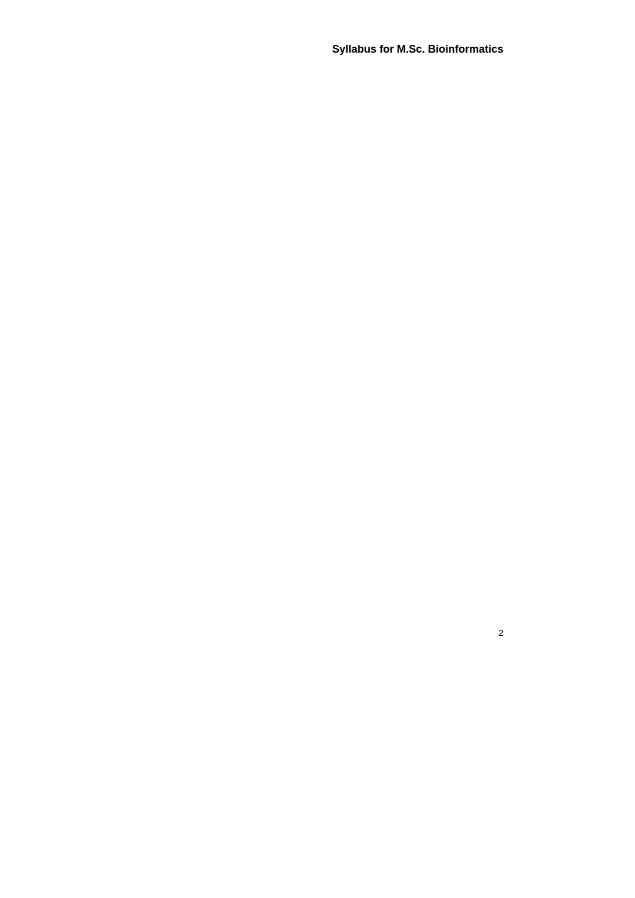Syllabus for M.Sc. Bioinformatics
2